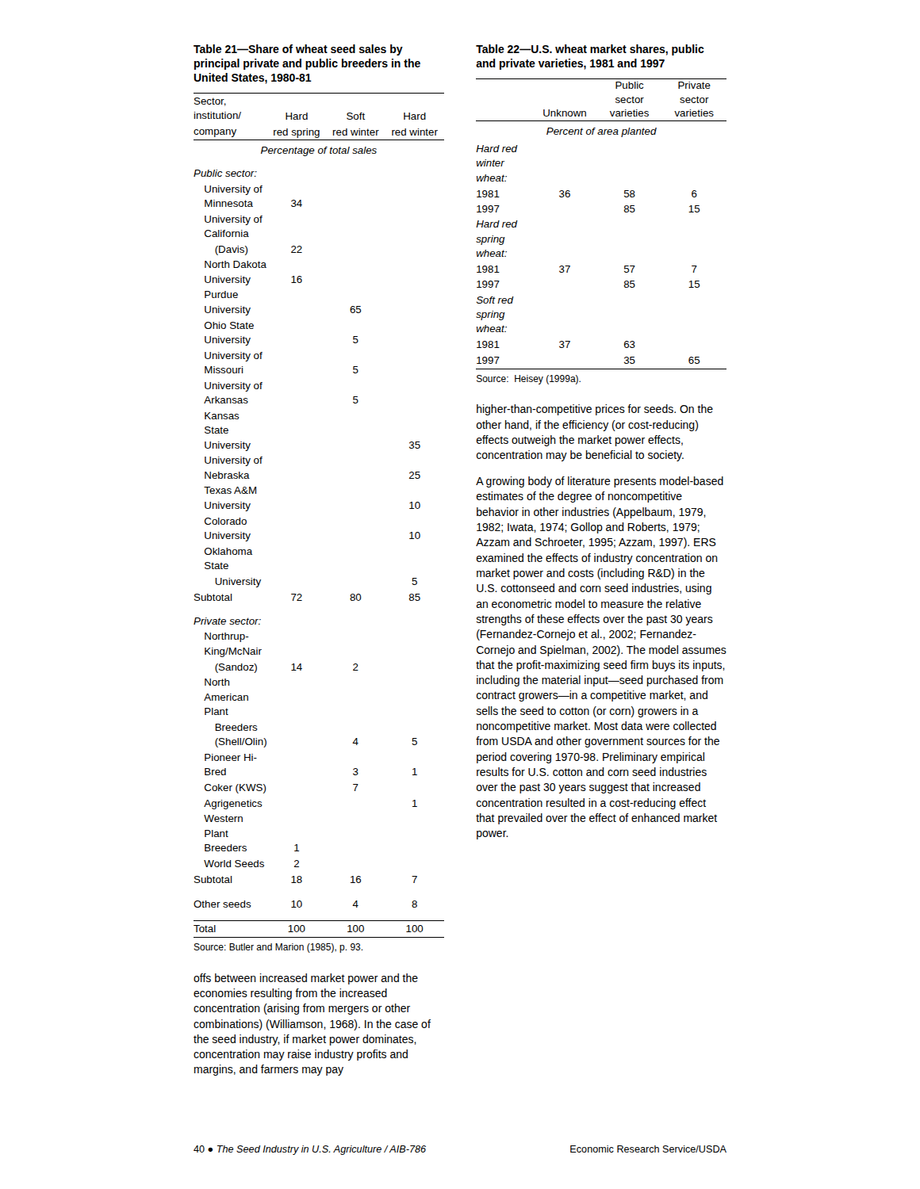Table 21—Share of wheat seed sales by principal private and public breeders in the United States, 1980-81
| Sector, institution/ | Hard | Soft | Hard |
| --- | --- | --- | --- |
| company | red spring | red winter | red winter |
| Percentage of total sales |
| Public sector: | | | |
| University of Minnesota | 34 | | |
| University of California | | | |
| (Davis) | 22 | | |
| North Dakota University | 16 | | |
| Purdue University | | 65 | |
| Ohio State University | | 5 | |
| University of Missouri | | 5 | |
| University of Arkansas | | 5 | |
| Kansas State University | | | 35 |
| University of Nebraska | | | 25 |
| Texas A&M University | | | 10 |
| Colorado University | | | 10 |
| Oklahoma State | | | |
| University | | | 5 |
| Subtotal | 72 | 80 | 85 |
| Private sector: | | | |
| Northrup-King/McNair | | | |
| (Sandoz) | 14 | 2 | |
| North American Plant | | | |
| Breeders (Shell/Olin) | | 4 | 5 |
| Pioneer Hi-Bred | | 3 | 1 |
| Coker (KWS) | | 7 | |
| Agrigenetics | | | 1 |
| Western Plant Breeders | 1 | | |
| World Seeds | 2 | | |
| Subtotal | 18 | 16 | 7 |
| Other seeds | 10 | 4 | 8 |
| Total | 100 | 100 | 100 |
Source: Butler and Marion (1985), p. 93.
offs between increased market power and the economies resulting from the increased concentration (arising from mergers or other combinations) (Williamson, 1968). In the case of the seed industry, if market power dominates, concentration may raise industry profits and margins, and farmers may pay
Table 22—U.S. wheat market shares, public and private varieties, 1981 and 1997
| | | Public | Private |
| --- | --- | --- | --- |
| | | sector | sector |
| | Unknown | varieties | varieties |
| Percent of area planted |
| Hard red winter wheat: | | | |
| 1981 | 36 | 58 | 6 |
| 1997 | | 85 | 15 |
| Hard red spring wheat: | | | |
| 1981 | 37 | 57 | 7 |
| 1997 | | 85 | 15 |
| Soft red spring wheat: | | | |
| 1981 | 37 | 63 | |
| 1997 | | 35 | 65 |
Source: Heisey (1999a).
higher-than-competitive prices for seeds. On the other hand, if the efficiency (or cost-reducing) effects outweigh the market power effects, concentration may be beneficial to society.
A growing body of literature presents model-based estimates of the degree of noncompetitive behavior in other industries (Appelbaum, 1979, 1982; Iwata, 1974; Gollop and Roberts, 1979; Azzam and Schroeter, 1995; Azzam, 1997). ERS examined the effects of industry concentration on market power and costs (including R&D) in the U.S. cottonseed and corn seed industries, using an econometric model to measure the relative strengths of these effects over the past 30 years (Fernandez-Cornejo et al., 2002; Fernandez-Cornejo and Spielman, 2002). The model assumes that the profit-maximizing seed firm buys its inputs, including the material input—seed purchased from contract growers—in a competitive market, and sells the seed to cotton (or corn) growers in a noncompetitive market. Most data were collected from USDA and other government sources for the period covering 1970-98. Preliminary empirical results for U.S. cotton and corn seed industries over the past 30 years suggest that increased concentration resulted in a cost-reducing effect that prevailed over the effect of enhanced market power.
40 ● The Seed Industry in U.S. Agriculture / AIB-786
Economic Research Service/USDA